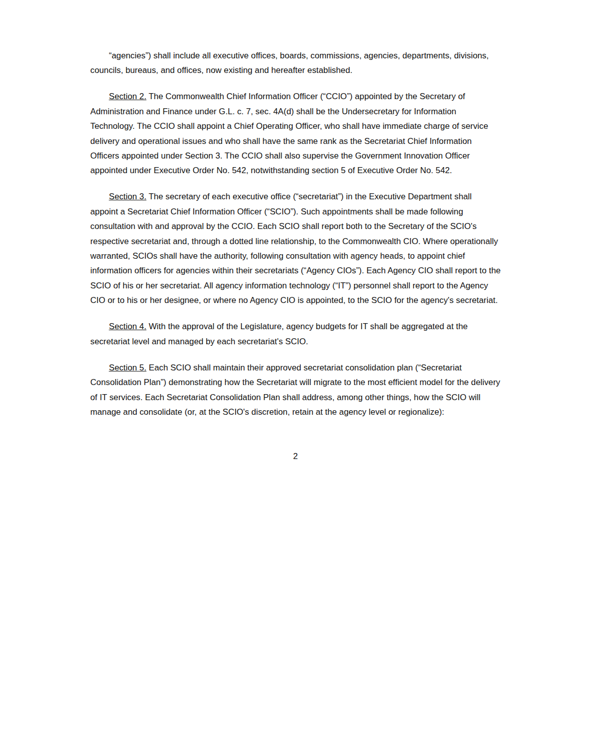“agencies”) shall include all executive offices, boards, commissions, agencies, departments, divisions, councils, bureaus, and offices, now existing and hereafter established.
Section 2. The Commonwealth Chief Information Officer (“CCIO”) appointed by the Secretary of Administration and Finance under G.L. c. 7, sec. 4A(d) shall be the Undersecretary for Information Technology. The CCIO shall appoint a Chief Operating Officer, who shall have immediate charge of service delivery and operational issues and who shall have the same rank as the Secretariat Chief Information Officers appointed under Section 3. The CCIO shall also supervise the Government Innovation Officer appointed under Executive Order No. 542, notwithstanding section 5 of Executive Order No. 542.
Section 3. The secretary of each executive office (“secretariat”) in the Executive Department shall appoint a Secretariat Chief Information Officer (“SCIO”). Such appointments shall be made following consultation with and approval by the CCIO. Each SCIO shall report both to the Secretary of the SCIO's respective secretariat and, through a dotted line relationship, to the Commonwealth CIO. Where operationally warranted, SCIOs shall have the authority, following consultation with agency heads, to appoint chief information officers for agencies within their secretariats (“Agency CIOs”). Each Agency CIO shall report to the SCIO of his or her secretariat. All agency information technology (“IT”) personnel shall report to the Agency CIO or to his or her designee, or where no Agency CIO is appointed, to the SCIO for the agency's secretariat.
Section 4. With the approval of the Legislature, agency budgets for IT shall be aggregated at the secretariat level and managed by each secretariat's SCIO.
Section 5. Each SCIO shall maintain their approved secretariat consolidation plan (“Secretariat Consolidation Plan”) demonstrating how the Secretariat will migrate to the most efficient model for the delivery of IT services. Each Secretariat Consolidation Plan shall address, among other things, how the SCIO will manage and consolidate (or, at the SCIO's discretion, retain at the agency level or regionalize):
2